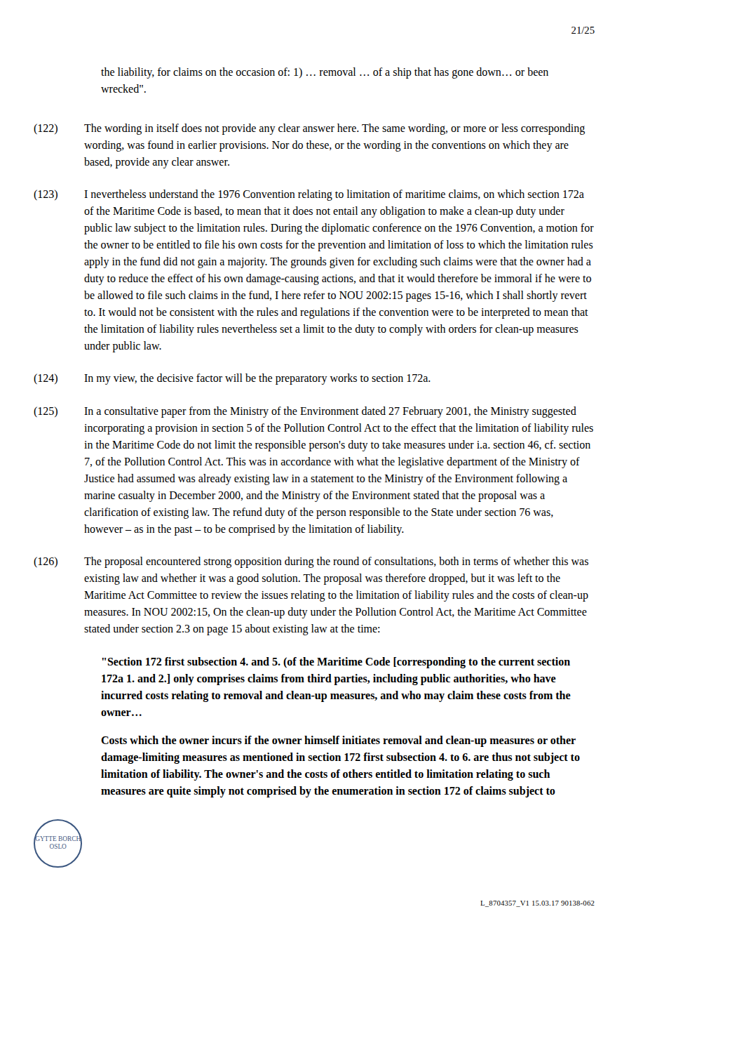21/25
the liability, for claims on the occasion of: 1) … removal … of a ship that has gone down… or been wrecked".
(122)
The wording in itself does not provide any clear answer here. The same wording, or more or less corresponding wording, was found in earlier provisions. Nor do these, or the wording in the conventions on which they are based, provide any clear answer.
(123)
I nevertheless understand the 1976 Convention relating to limitation of maritime claims, on which section 172a of the Maritime Code is based, to mean that it does not entail any obligation to make a clean-up duty under public law subject to the limitation rules. During the diplomatic conference on the 1976 Convention, a motion for the owner to be entitled to file his own costs for the prevention and limitation of loss to which the limitation rules apply in the fund did not gain a majority. The grounds given for excluding such claims were that the owner had a duty to reduce the effect of his own damage-causing actions, and that it would therefore be immoral if he were to be allowed to file such claims in the fund, I here refer to NOU 2002:15 pages 15-16, which I shall shortly revert to. It would not be consistent with the rules and regulations if the convention were to be interpreted to mean that the limitation of liability rules nevertheless set a limit to the duty to comply with orders for clean-up measures under public law.
(124)
In my view, the decisive factor will be the preparatory works to section 172a.
(125)
In a consultative paper from the Ministry of the Environment dated 27 February 2001, the Ministry suggested incorporating a provision in section 5 of the Pollution Control Act to the effect that the limitation of liability rules in the Maritime Code do not limit the responsible person's duty to take measures under i.a. section 46, cf. section 7, of the Pollution Control Act. This was in accordance with what the legislative department of the Ministry of Justice had assumed was already existing law in a statement to the Ministry of the Environment following a marine casualty in December 2000, and the Ministry of the Environment stated that the proposal was a clarification of existing law. The refund duty of the person responsible to the State under section 76 was, however – as in the past – to be comprised by the limitation of liability.
(126)
The proposal encountered strong opposition during the round of consultations, both in terms of whether this was existing law and whether it was a good solution. The proposal was therefore dropped, but it was left to the Maritime Act Committee to review the issues relating to the limitation of liability rules and the costs of clean-up measures. In NOU 2002:15, On the clean-up duty under the Pollution Control Act, the Maritime Act Committee stated under section 2.3 on page 15 about existing law at the time:
"Section 172 first subsection 4. and 5. (of the Maritime Code [corresponding to the current section 172a 1. and 2.] only comprises claims from third parties, including public authorities, who have incurred costs relating to removal and clean-up measures, and who may claim these costs from the owner…
Costs which the owner incurs if the owner himself initiates removal and clean-up measures or other damage-limiting measures as mentioned in section 172 first subsection 4. to 6. are thus not subject to limitation of liability. The owner's and the costs of others entitled to limitation relating to such measures are quite simply not comprised by the enumeration in section 172 of claims subject to
GYTTE BORCH
OSLO
L_8704357_V1 15.03.17 90138-062